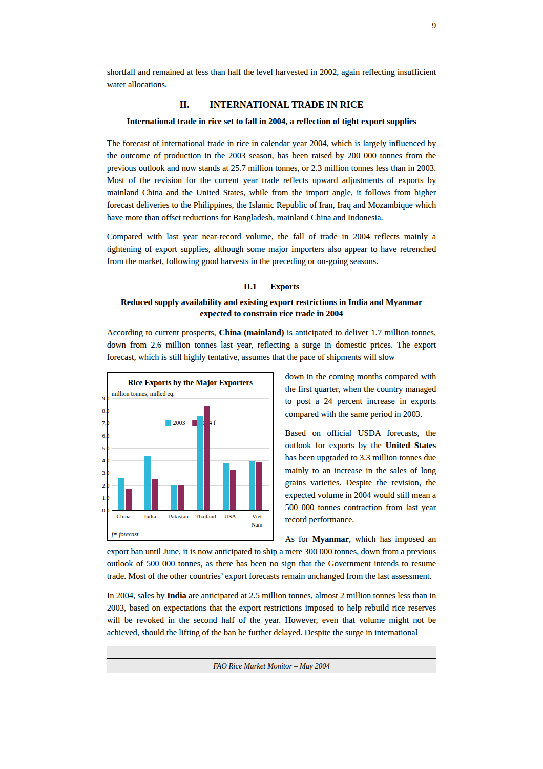9
shortfall and remained at less than half the level harvested in 2002, again reflecting insufficient water allocations.
II. INTERNATIONAL TRADE IN RICE
International trade in rice set to fall in 2004, a reflection of tight export supplies
The forecast of international trade in rice in calendar year 2004, which is largely influenced by the outcome of production in the 2003 season, has been raised by 200 000 tonnes from the previous outlook and now stands at 25.7 million tonnes, or 2.3 million tonnes less than in 2003. Most of the revision for the current year trade reflects upward adjustments of exports by mainland China and the United States, while from the import angle, it follows from higher forecast deliveries to the Philippines, the Islamic Republic of Iran, Iraq and Mozambique which have more than offset reductions for Bangladesh, mainland China and Indonesia.
Compared with last year near-record volume, the fall of trade in 2004 reflects mainly a tightening of export supplies, although some major importers also appear to have retrenched from the market, following good harvests in the preceding or on-going seasons.
II.1 Exports
Reduced supply availability and existing export restrictions in India and Myanmar
expected to constrain rice trade in 2004
According to current prospects, China (mainland) is anticipated to deliver 1.7 million tonnes, down from 2.6 million tonnes last year, reflecting a surge in domestic prices. The export forecast, which is still highly tentative, assumes that the pace of shipments will slow
Rice Exports by the Major Exporters
million tonnes, milled eq.
9.0 8.0 7.0 6.0 5.0 4.0 3.0 2.0 1.0 0.0
2003 2004 f
China India Pakistan Thailand USA Viet Nam
f= forecast
down in the coming months compared with the first quarter, when the country managed to post a 24 percent increase in exports compared with the same period in 2003.
Based on official USDA forecasts, the outlook for exports by the United States has been upgraded to 3.3 million tonnes due mainly to an increase in the sales of long grains varieties. Despite the revision, the expected volume in 2004 would still mean a 500 000 tonnes contraction from last year record performance.
As for Myanmar, which has imposed an export ban until June, it is now anticipated to ship a mere 300 000 tonnes, down from a previous outlook of 500 000 tonnes, as there has been no sign that the Government intends to resume trade. Most of the other countries’ export forecasts remain unchanged from the last assessment.
In 2004, sales by India are anticipated at 2.5 million tonnes, almost 2 million tonnes less than in 2003, based on expectations that the export restrictions imposed to help rebuild rice reserves will be revoked in the second half of the year. However, even that volume might not be achieved, should the lifting of the ban be further delayed. Despite the surge in international
FAO Rice Market Monitor – May 2004